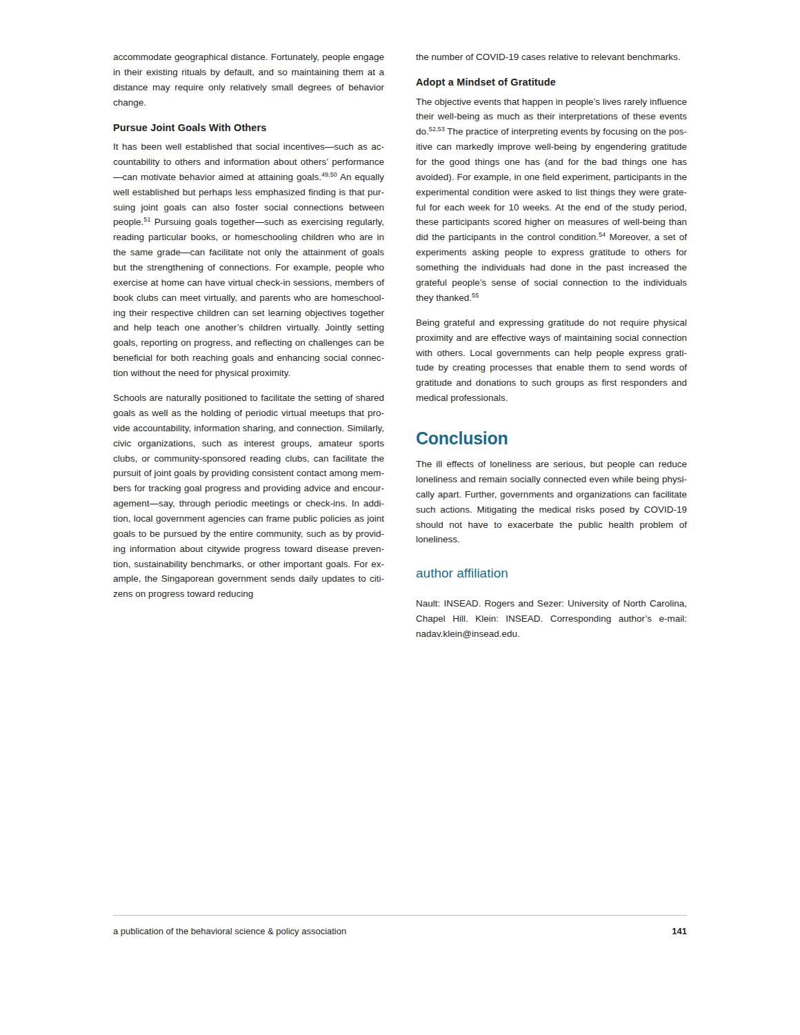accommodate geographical distance. Fortunately, people engage in their existing rituals by default, and so maintaining them at a distance may require only relatively small degrees of behavior change.
Pursue Joint Goals With Others
It has been well established that social incentives—such as accountability to others and information about others’ performance—can motivate behavior aimed at attaining goals.49,50 An equally well established but perhaps less emphasized finding is that pursuing joint goals can also foster social connections between people.51 Pursuing goals together—such as exercising regularly, reading particular books, or homeschooling children who are in the same grade—can facilitate not only the attainment of goals but the strengthening of connections. For example, people who exercise at home can have virtual check-in sessions, members of book clubs can meet virtually, and parents who are homeschooling their respective children can set learning objectives together and help teach one another’s children virtually. Jointly setting goals, reporting on progress, and reflecting on challenges can be beneficial for both reaching goals and enhancing social connection without the need for physical proximity.
Schools are naturally positioned to facilitate the setting of shared goals as well as the holding of periodic virtual meetups that provide accountability, information sharing, and connection. Similarly, civic organizations, such as interest groups, amateur sports clubs, or community-sponsored reading clubs, can facilitate the pursuit of joint goals by providing consistent contact among members for tracking goal progress and providing advice and encouragement—say, through periodic meetings or check-ins. In addition, local government agencies can frame public policies as joint goals to be pursued by the entire community, such as by providing information about citywide progress toward disease prevention, sustainability benchmarks, or other important goals. For example, the Singaporean government sends daily updates to citizens on progress toward reducing
the number of COVID-19 cases relative to relevant benchmarks.
Adopt a Mindset of Gratitude
The objective events that happen in people’s lives rarely influence their well-being as much as their interpretations of these events do.52,53 The practice of interpreting events by focusing on the positive can markedly improve well-being by engendering gratitude for the good things one has (and for the bad things one has avoided). For example, in one field experiment, participants in the experimental condition were asked to list things they were grateful for each week for 10 weeks. At the end of the study period, these participants scored higher on measures of well-being than did the participants in the control condition.54 Moreover, a set of experiments asking people to express gratitude to others for something the individuals had done in the past increased the grateful people’s sense of social connection to the individuals they thanked.55
Being grateful and expressing gratitude do not require physical proximity and are effective ways of maintaining social connection with others. Local governments can help people express gratitude by creating processes that enable them to send words of gratitude and donations to such groups as first responders and medical professionals.
Conclusion
The ill effects of loneliness are serious, but people can reduce loneliness and remain socially connected even while being physically apart. Further, governments and organizations can facilitate such actions. Mitigating the medical risks posed by COVID-19 should not have to exacerbate the public health problem of loneliness.
author affiliation
Nault: INSEAD. Rogers and Sezer: University of North Carolina, Chapel Hill. Klein: INSEAD. Corresponding author’s e-mail: nadav.klein@insead.edu.
a publication of the behavioral science & policy association
141